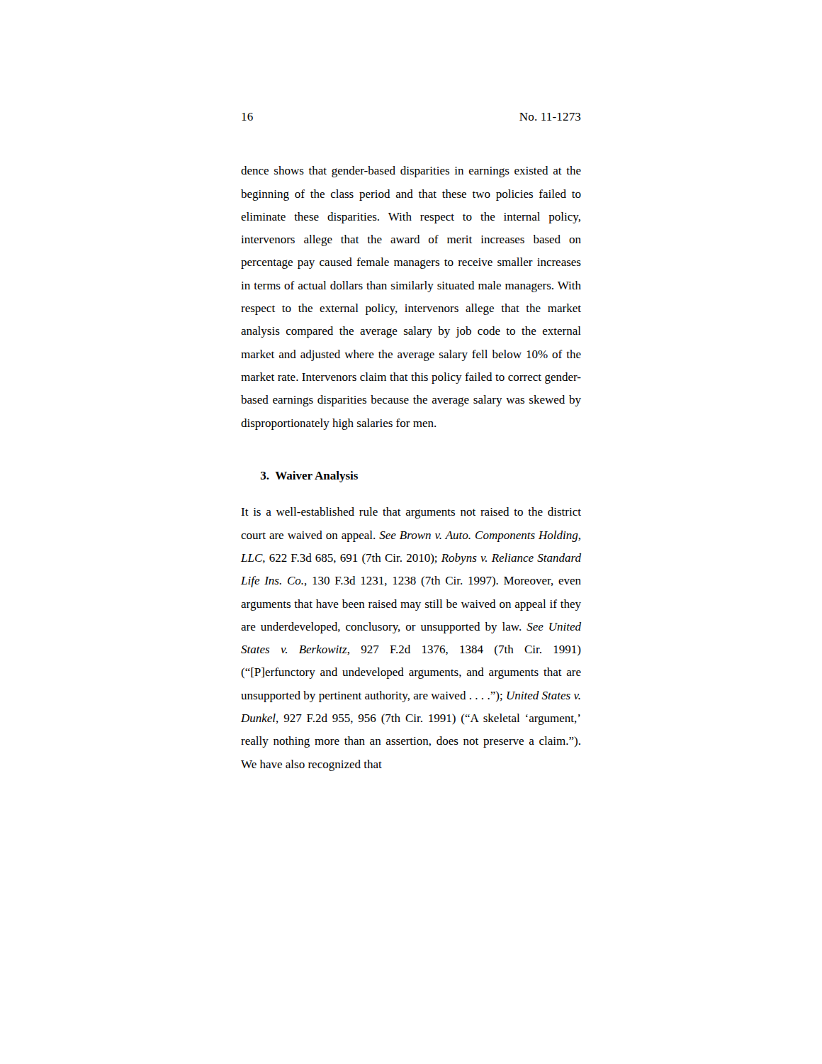16 No. 11-1273
dence shows that gender-based disparities in earnings existed at the beginning of the class period and that these two policies failed to eliminate these disparities. With respect to the internal policy, intervenors allege that the award of merit increases based on percentage pay caused female managers to receive smaller increases in terms of actual dollars than similarly situated male managers. With respect to the external policy, intervenors allege that the market analysis compared the average salary by job code to the external market and adjusted where the average salary fell below 10% of the market rate. Intervenors claim that this policy failed to correct gender-based earnings disparities because the average salary was skewed by disproportionately high salaries for men.
3. Waiver Analysis
It is a well-established rule that arguments not raised to the district court are waived on appeal. See Brown v. Auto. Components Holding, LLC, 622 F.3d 685, 691 (7th Cir. 2010); Robyns v. Reliance Standard Life Ins. Co., 130 F.3d 1231, 1238 (7th Cir. 1997). Moreover, even arguments that have been raised may still be waived on appeal if they are underdeveloped, conclusory, or unsupported by law. See United States v. Berkowitz, 927 F.2d 1376, 1384 (7th Cir. 1991) (“[P]erfunctory and undeveloped arguments, and arguments that are unsupported by pertinent authority, are waived . . . .”); United States v. Dunkel, 927 F.2d 955, 956 (7th Cir. 1991) (“A skeletal ‘argument,’ really nothing more than an assertion, does not preserve a claim.”). We have also recognized that